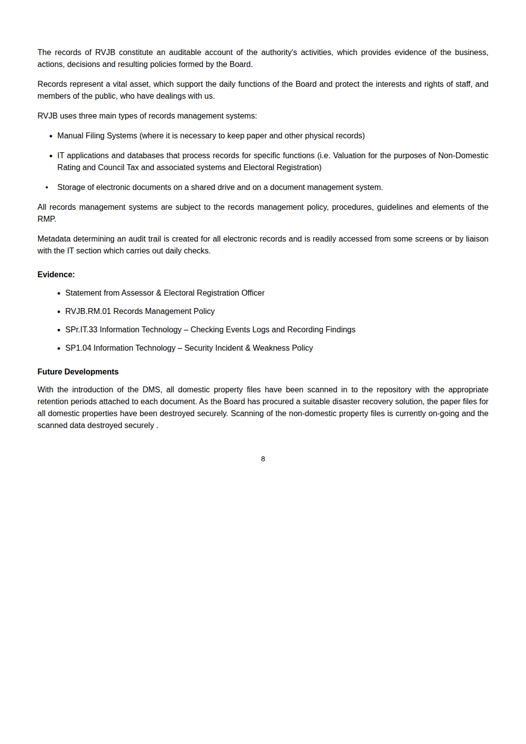The records of RVJB constitute an auditable account of the authority's activities, which provides evidence of the business, actions, decisions and resulting policies formed by the Board.
Records represent a vital asset, which support the daily functions of the Board and protect the interests and rights of staff, and members of the public, who have dealings with us.
RVJB uses three main types of records management systems:
Manual Filing Systems (where it is necessary to keep paper and other physical records)
IT applications and databases that process records for specific functions (i.e. Valuation for the purposes of Non-Domestic Rating and Council Tax and associated systems and Electoral Registration)
Storage of electronic documents on a shared drive and on a document management system.
All records management systems are subject to the records management policy, procedures, guidelines and elements of the RMP.
Metadata determining an audit trail is created for all electronic records and is readily accessed from some screens or by liaison with the IT section which carries out daily checks.
Evidence:
Statement from Assessor & Electoral Registration Officer
RVJB.RM.01 Records Management Policy
SPr.IT.33 Information Technology – Checking Events Logs and Recording Findings
SP1.04 Information Technology – Security Incident & Weakness Policy
Future Developments
With the introduction of the DMS, all domestic property files have been scanned in to the repository with the appropriate retention periods attached to each document. As the Board has procured a suitable disaster recovery solution, the paper files for all domestic properties have been destroyed securely. Scanning of the non-domestic property files is currently on-going and the scanned data destroyed securely .
8